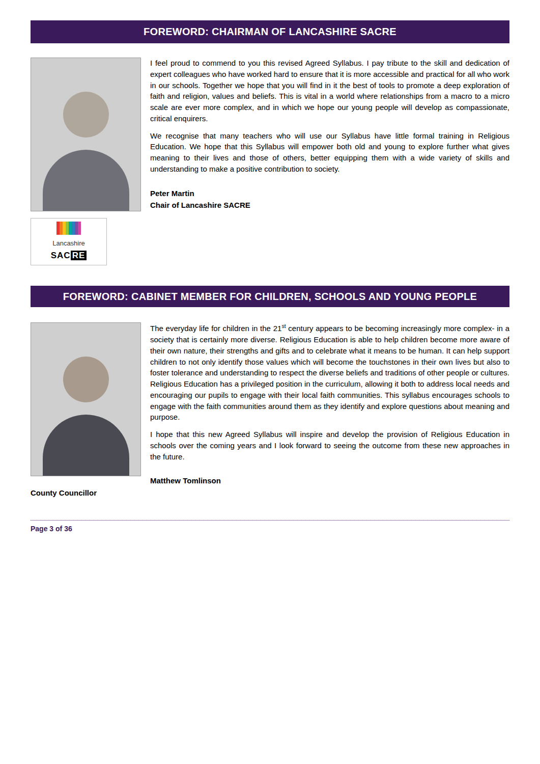FOREWORD: CHAIRMAN OF LANCASHIRE SACRE
I feel proud to commend to you this revised Agreed Syllabus. I pay tribute to the skill and dedication of expert colleagues who have worked hard to ensure that it is more accessible and practical for all who work in our schools. Together we hope that you will find in it the best of tools to promote a deep exploration of faith and religion, values and beliefs. This is vital in a world where relationships from a macro to a micro scale are ever more complex, and in which we hope our young people will develop as compassionate, critical enquirers.
We recognise that many teachers who will use our Syllabus have little formal training in Religious Education. We hope that this Syllabus will empower both old and young to explore further what gives meaning to their lives and those of others, better equipping them with a wide variety of skills and understanding to make a positive contribution to society.
Peter Martin
Chair of Lancashire SACRE
Lancashire
SACRE
FOREWORD: CABINET MEMBER FOR CHILDREN, SCHOOLS AND YOUNG PEOPLE
The everyday life for children in the 21st century appears to be becoming increasingly more complex- in a society that is certainly more diverse. Religious Education is able to help children become more aware of their own nature, their strengths and gifts and to celebrate what it means to be human. It can help support children to not only identify those values which will become the touchstones in their own lives but also to foster tolerance and understanding to respect the diverse beliefs and traditions of other people or cultures. Religious Education has a privileged position in the curriculum, allowing it both to address local needs and encouraging our pupils to engage with their local faith communities. This syllabus encourages schools to engage with the faith communities around them as they identify and explore questions about meaning and purpose.
I hope that this new Agreed Syllabus will inspire and develop the provision of Religious Education in schools over the coming years and I look forward to seeing the outcome from these new approaches in the future.
Matthew Tomlinson
County Councillor
Page 3 of 36